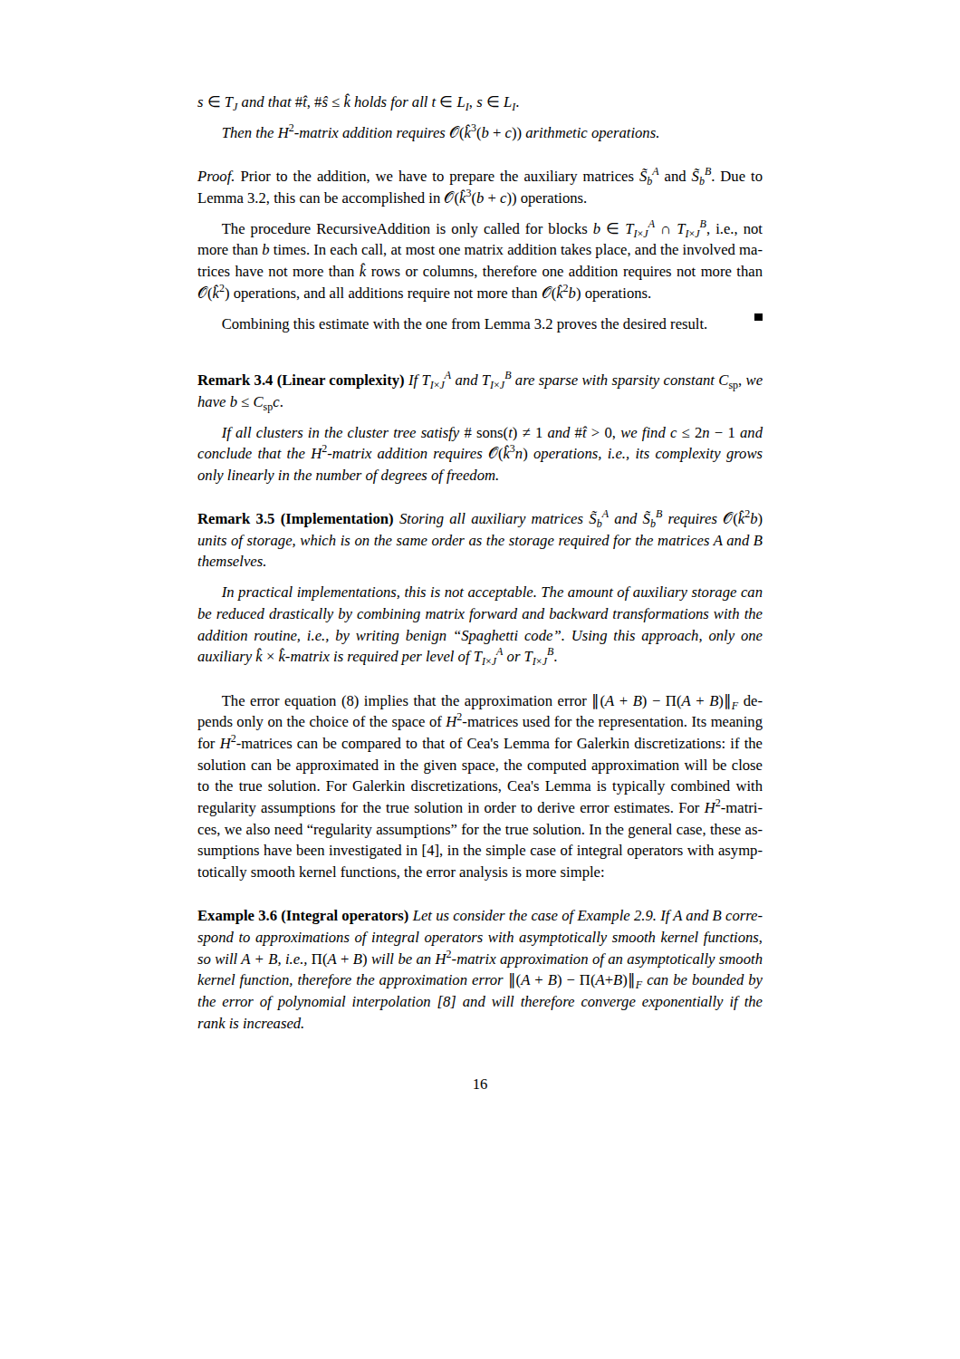s ∈ TJ and that #t̂, #ŝ ≤ k̂ holds for all t ∈ LI, s ∈ LI.
Then the H2-matrix addition requires 𝒪(k̂3(b + c)) arithmetic operations.
Proof. Prior to the addition, we have to prepare the auxiliary matrices S̃bA and S̃bB. Due to Lemma 3.2, this can be accomplished in 𝒪(k̂3(b + c)) operations.
The procedure RecursiveAddition is only called for blocks b ∈ TI×JA ∩ TI×JB, i.e., not more than b times. In each call, at most one matrix addition takes place, and the involved matrices have not more than k̂ rows or columns, therefore one addition requires not more than 𝒪(k̂2) operations, and all additions require not more than 𝒪(k̂2b) operations.
Combining this estimate with the one from Lemma 3.2 proves the desired result.
Remark 3.4 (Linear complexity) If TI×JA and TI×JB are sparse with sparsity constant Csp, we have b ≤ Cspc.
If all clusters in the cluster tree satisfy # sons(t) ≠ 1 and #t̂ > 0, we find c ≤ 2n − 1 and conclude that the H2-matrix addition requires 𝒪(k̂3n) operations, i.e., its complexity grows only linearly in the number of degrees of freedom.
Remark 3.5 (Implementation) Storing all auxiliary matrices S̃bA and S̃bB requires 𝒪(k̂2b) units of storage, which is on the same order as the storage required for the matrices A and B themselves.
In practical implementations, this is not acceptable. The amount of auxiliary storage can be reduced drastically by combining matrix forward and backward transformations with the addition routine, i.e., by writing benign “Spaghetti code”. Using this approach, only one auxiliary k̂ × k̂-matrix is required per level of TI×JA or TI×JB.
The error equation (8) implies that the approximation error ∥(A + B) − Π(A + B)∥F depends only on the choice of the space of H2-matrices used for the representation. Its meaning for H2-matrices can be compared to that of Cea's Lemma for Galerkin discretizations: if the solution can be approximated in the given space, the computed approximation will be close to the true solution. For Galerkin discretizations, Cea's Lemma is typically combined with regularity assumptions for the true solution in order to derive error estimates. For H2-matrices, we also need “regularity assumptions” for the true solution. In the general case, these assumptions have been investigated in [4], in the simple case of integral operators with asymptotically smooth kernel functions, the error analysis is more simple:
Example 3.6 (Integral operators) Let us consider the case of Example 2.9. If A and B correspond to approximations of integral operators with asymptotically smooth kernel functions, so will A + B, i.e., Π(A + B) will be an H2-matrix approximation of an asymptotically smooth kernel function, therefore the approximation error ∥(A + B) − Π(A+B)∥F can be bounded by the error of polynomial interpolation [8] and will therefore converge exponentially if the rank is increased.
16